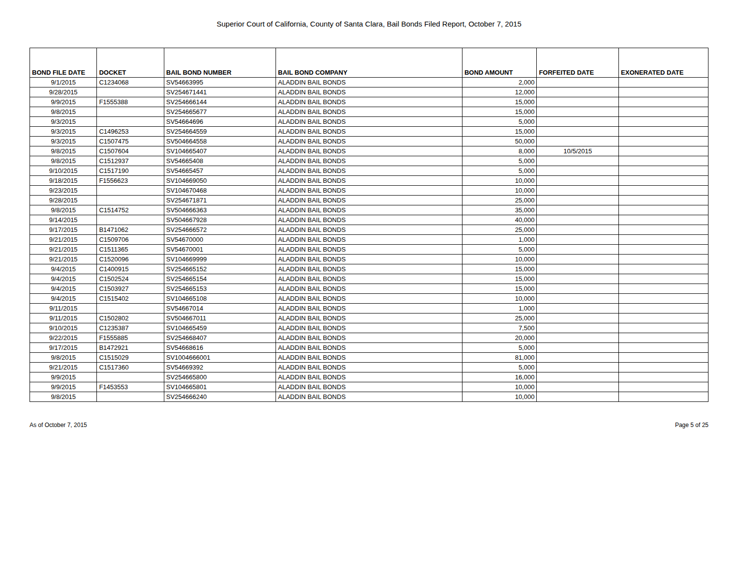Superior Court of California, County of Santa Clara, Bail Bonds Filed Report, October 7, 2015
| BOND FILE DATE | DOCKET | BAIL BOND NUMBER | BAIL BOND COMPANY | BOND AMOUNT | FORFEITED DATE | EXONERATED DATE |
| --- | --- | --- | --- | --- | --- | --- |
| 9/1/2015 | C1234068 | SV54663995 | ALADDIN BAIL BONDS | 2,000 | | |
| 9/28/2015 | | SV254671441 | ALADDIN BAIL BONDS | 12,000 | | |
| 9/9/2015 | F1555388 | SV254666144 | ALADDIN BAIL BONDS | 15,000 | | |
| 9/8/2015 | | SV254665677 | ALADDIN BAIL BONDS | 15,000 | | |
| 9/3/2015 | | SV54664696 | ALADDIN BAIL BONDS | 5,000 | | |
| 9/3/2015 | C1496253 | SV254664559 | ALADDIN BAIL BONDS | 15,000 | | |
| 9/3/2015 | C1507475 | SV504664558 | ALADDIN BAIL BONDS | 50,000 | | |
| 9/8/2015 | C1507604 | SV104665407 | ALADDIN BAIL BONDS | 8,000 | 10/5/2015 | |
| 9/8/2015 | C1512937 | SV54665408 | ALADDIN BAIL BONDS | 5,000 | | |
| 9/10/2015 | C1517190 | SV54665457 | ALADDIN BAIL BONDS | 5,000 | | |
| 9/18/2015 | F1556623 | SV104669050 | ALADDIN BAIL BONDS | 10,000 | | |
| 9/23/2015 | | SV104670468 | ALADDIN BAIL BONDS | 10,000 | | |
| 9/28/2015 | | SV254671871 | ALADDIN BAIL BONDS | 25,000 | | |
| 9/8/2015 | C1514752 | SV504666363 | ALADDIN BAIL BONDS | 35,000 | | |
| 9/14/2015 | | SV504667928 | ALADDIN BAIL BONDS | 40,000 | | |
| 9/17/2015 | B1471062 | SV254666572 | ALADDIN BAIL BONDS | 25,000 | | |
| 9/21/2015 | C1509706 | SV54670000 | ALADDIN BAIL BONDS | 1,000 | | |
| 9/21/2015 | C1511365 | SV54670001 | ALADDIN BAIL BONDS | 5,000 | | |
| 9/21/2015 | C1520096 | SV104669999 | ALADDIN BAIL BONDS | 10,000 | | |
| 9/4/2015 | C1400915 | SV254665152 | ALADDIN BAIL BONDS | 15,000 | | |
| 9/4/2015 | C1502524 | SV254665154 | ALADDIN BAIL BONDS | 15,000 | | |
| 9/4/2015 | C1503927 | SV254665153 | ALADDIN BAIL BONDS | 15,000 | | |
| 9/4/2015 | C1515402 | SV104665108 | ALADDIN BAIL BONDS | 10,000 | | |
| 9/11/2015 | | SV54667014 | ALADDIN BAIL BONDS | 1,000 | | |
| 9/11/2015 | C1502802 | SV504667011 | ALADDIN BAIL BONDS | 25,000 | | |
| 9/10/2015 | C1235387 | SV104665459 | ALADDIN BAIL BONDS | 7,500 | | |
| 9/22/2015 | F1555885 | SV254668407 | ALADDIN BAIL BONDS | 20,000 | | |
| 9/17/2015 | B1472921 | SV54668616 | ALADDIN BAIL BONDS | 5,000 | | |
| 9/8/2015 | C1515029 | SV1004666001 | ALADDIN BAIL BONDS | 81,000 | | |
| 9/21/2015 | C1517360 | SV54669392 | ALADDIN BAIL BONDS | 5,000 | | |
| 9/9/2015 | | SV254665800 | ALADDIN BAIL BONDS | 16,000 | | |
| 9/9/2015 | F1453553 | SV104665801 | ALADDIN BAIL BONDS | 10,000 | | |
| 9/8/2015 | | SV254666240 | ALADDIN BAIL BONDS | 10,000 | | |
As of October 7, 2015 Page 5 of 25